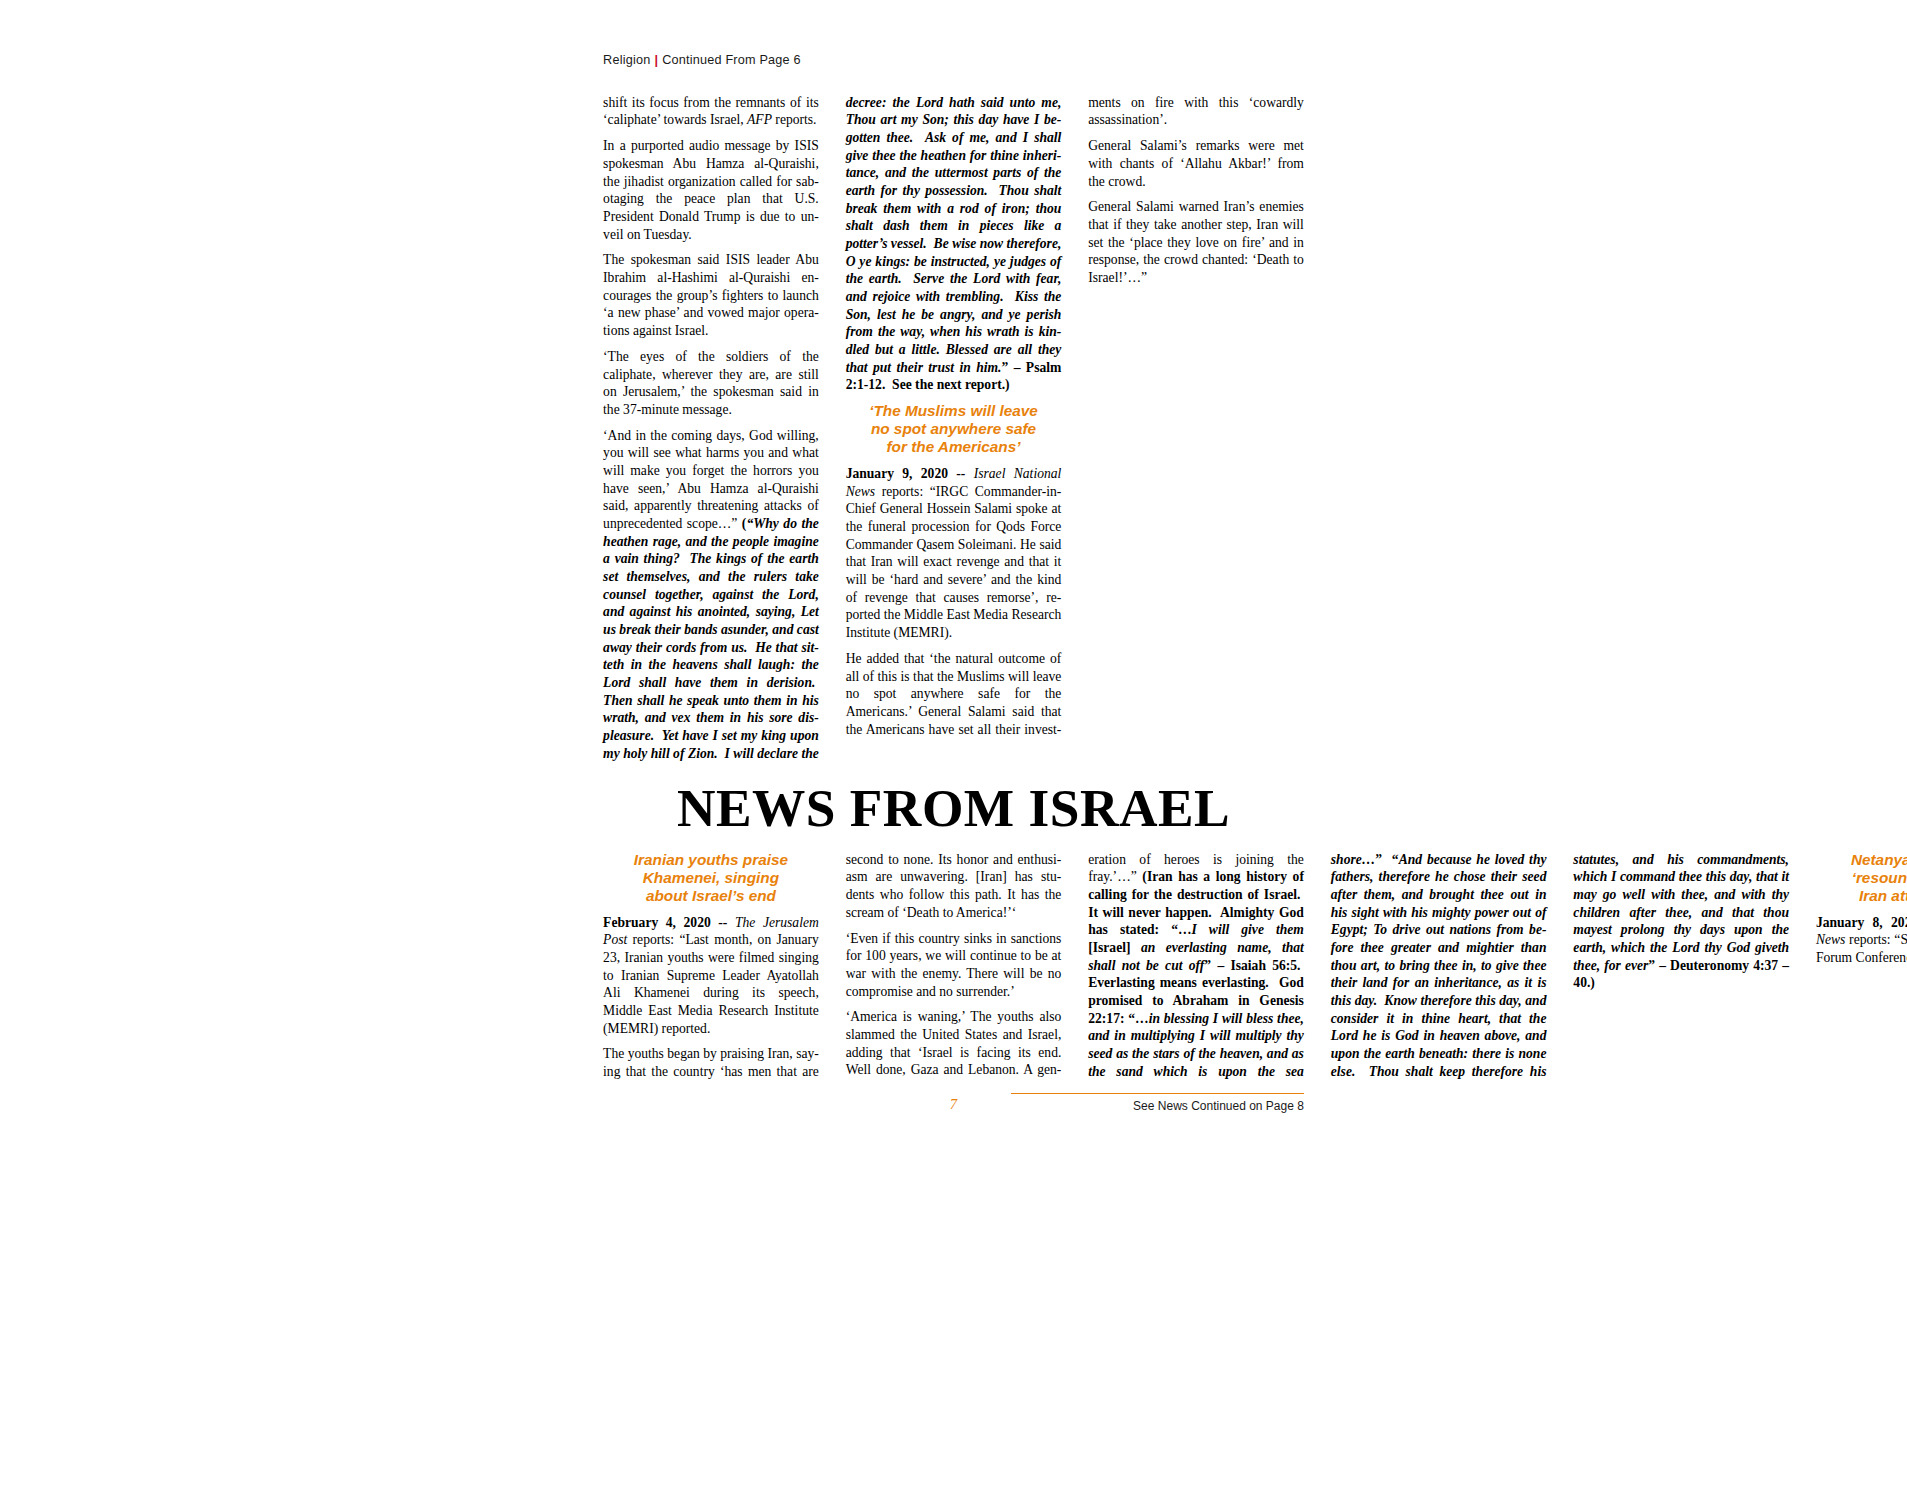Religion|Continued From Page 6
shift its focus from the remnants of its ‘caliphate’ towards Israel, AFP reports.
In a purported audio message by ISIS spokesman Abu Hamza al-Quraishi, the jihadist organization called for sabotaging the peace plan that U.S. President Donald Trump is due to unveil on Tuesday.
The spokesman said ISIS leader Abu Ibrahim al-Hashimi al-Quraishi encourages the group’s fighters to launch ‘a new phase’ and vowed major operations against Israel.
‘The eyes of the soldiers of the caliphate, wherever they are, are still on Jerusalem,’ the spokesman said in the 37-minute message.
‘And in the coming days, God willing, you will see what harms you and what will make you forget the horrors you have seen,’ Abu Hamza al-Quraishi said, apparently threatening attacks of unprecedented scope…” (“Why do the heathen rage, and the people imagine a vain thing? The kings of the earth set themselves, and the rulers take counsel together, against the Lord, and against his anointed, saying, Let us break their bands asunder, and cast away their cords from us. He that sitteth in the heavens shall laugh: the Lord shall have them in derision. Then shall he speak unto them in his wrath, and vex them in his sore displeasure. Yet have I set my king upon my holy hill of Zion. I will declare the decree: the Lord hath said unto me, Thou art my Son; this day have I begotten thee. Ask of me, and I shall give thee the heathen for thine inheritance, and the uttermost parts of the earth for thy possession. Thou shalt break them with a rod of iron; thou shalt dash them in pieces like a potter’s vessel. Be wise now therefore, O ye kings: be instructed, ye judges of the earth. Serve the Lord with fear, and rejoice with trembling. Kiss the Son, lest he be angry, and ye perish from the way, when his wrath is kindled but a little. Blessed are all they that put their trust in him.” – Psalm 2:1-12. See the next report.)
‘The Muslims will leave
no spot anywhere safe
for the Americans’
January 9, 2020 -- Israel National News reports: “IRGC Commander-in-Chief General Hossein Salami spoke at the funeral procession for Qods Force Commander Qasem Soleimani. He said that Iran will exact revenge and that it will be ‘hard and severe’ and the kind of revenge that causes remorse’, reported the Middle East Media Research Institute (MEMRI).
He added that ‘the natural outcome of all of this is that the Muslims will leave no spot anywhere safe for the Americans.’ General Salami said that the Americans have set all their investments on fire with this ‘cowardly assassination’.
General Salami’s remarks were met with chants of ‘Allahu Akbar!’ from the crowd.
General Salami warned Iran’s enemies that if they take another step, Iran will set the ‘place they love on fire’ and in response, the crowd chanted: ‘Death to Israel!’…”
NEWS FROM ISRAEL
Iranian youths praise
Khamenei, singing
about Israel’s end
February 4, 2020 -- The Jerusalem Post reports: “Last month, on January 23, Iranian youths were filmed singing to Iranian Supreme Leader Ayatollah Ali Khamenei during its speech, Middle East Media Research Institute (MEMRI) reported.
The youths began by praising Iran, saying that the country ‘has men that are second to none. Its honor and enthusiasm are unwavering. [Iran] has students who follow this path. It has the scream of ‘Death to America!’‘
‘Even if this country sinks in sanctions for 100 years, we will continue to be at war with the enemy. There will be no compromise and no surrender.’
‘America is waning,’ The youths also slammed the United States and Israel, adding that ‘Israel is facing its end. Well done, Gaza and Lebanon. A generation of heroes is joining the fray.’…” (Iran has a long history of calling for the destruction of Israel. It will never happen. Almighty God has stated: “…I will give them [Israel] an everlasting name, that shall not be cut off” – Isaiah 56:5. Everlasting means everlasting. God promised to Abraham in Genesis 22:17: “…in blessing I will bless thee, and in multiplying I will multiply thy seed as the stars of the heaven, and as the sand which is upon the sea shore…” “And because he loved thy fathers, therefore he chose their seed after them, and brought thee out in his sight with his mighty power out of Egypt; To drive out nations from before thee greater and mightier than thou art, to bring thee in, to give thee their land for an inheritance, as it is this day. Know therefore this day, and consider it in thine heart, that the Lord he is God in heaven above, and upon the earth beneath: there is none else. Thou shalt keep therefore his statutes, and his commandments, which I command thee this day, that it may go well with thee, and with thy children after thee, and that thou mayest prolong thy days upon the earth, which the Lord thy God giveth thee, for ever” – Deuteronomy 4:37 – 40.)
Netanyahu warns of
‘resounding blow’ if
Iran attacks Israel
January 8, 2020 -- Israel National News reports: “Speaking at the Kohelet Forum Conference in Jerusalem, Prime
7
See News Continued on Page 8